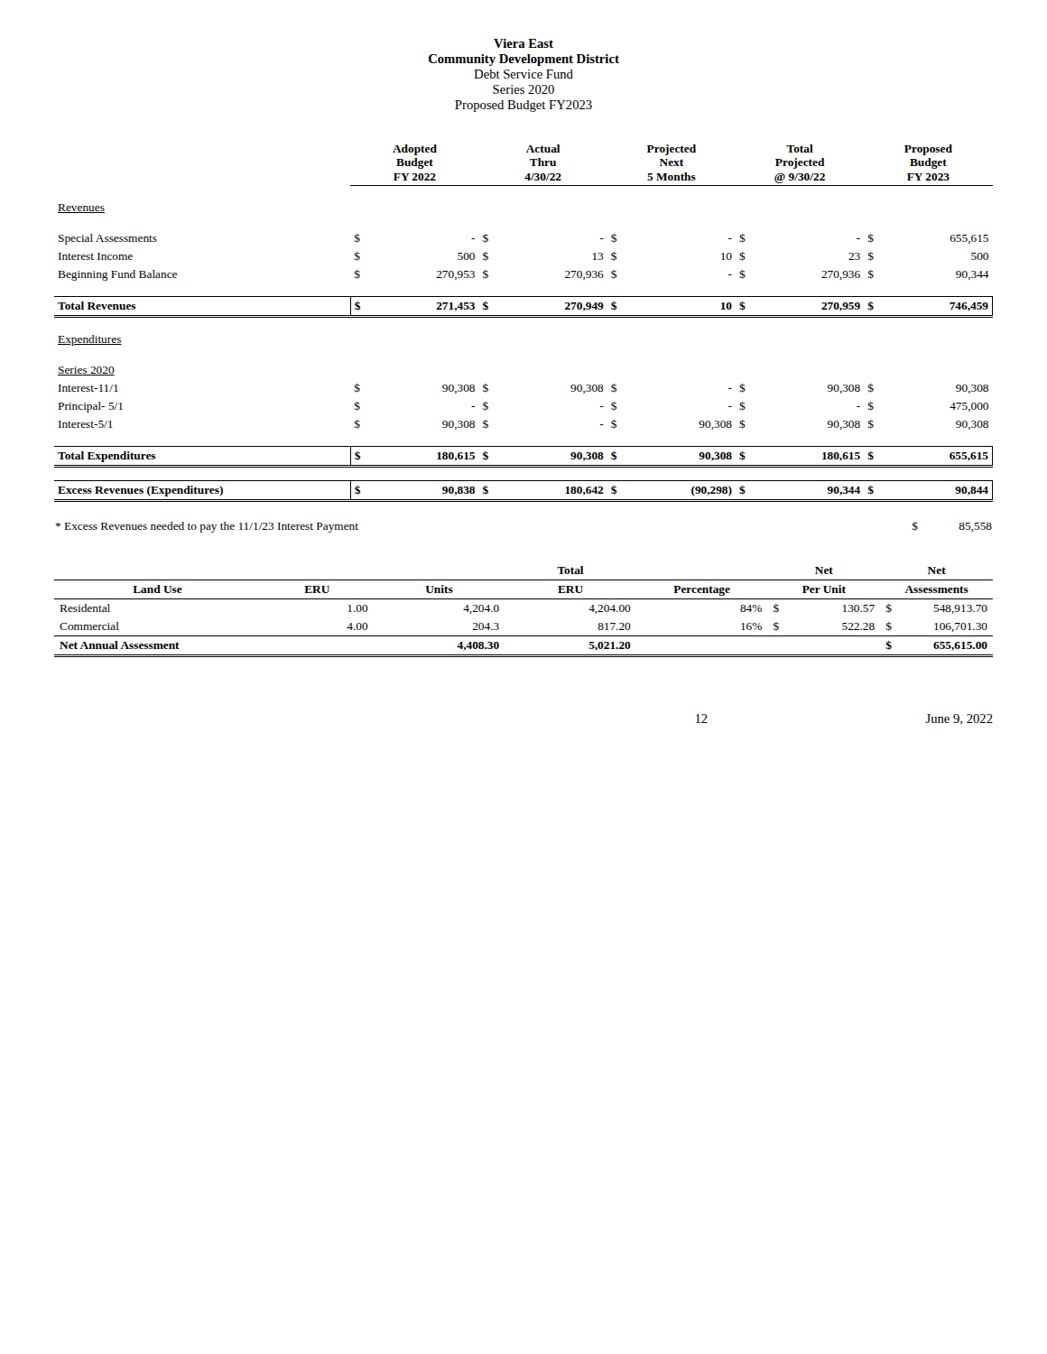Viera East
Community Development District
Debt Service Fund
Series 2020
Proposed Budget FY2023
| | Adopted Budget FY 2022 | Actual Thru 4/30/22 | Projected Next 5 Months | Total Projected @ 9/30/22 | Proposed Budget FY 2023 |
| Revenues | |
| Special Assessments | $ | - | $ | - | $ | - | $ | - | $ | 655,615 |
| Interest Income | $ | 500 | $ | 13 | $ | 10 | $ | 23 | $ | 500 |
| Beginning Fund Balance | $ | 270,953 | $ | 270,936 | $ | - | $ | 270,936 | $ | 90,344 |
| Total Revenues | $ | 271,453 | $ | 270,949 | $ | 10 | $ | 270,959 | $ | 746,459 |
| Expenditures | |
| Series 2020 | |
| Interest-11/1 | $ | 90,308 | $ | 90,308 | $ | - | $ | 90,308 | $ | 90,308 |
| Principal- 5/1 | $ | - | $ | - | $ | - | $ | - | $ | 475,000 |
| Interest-5/1 | $ | 90,308 | $ | - | $ | 90,308 | $ | 90,308 | $ | 90,308 |
| Total Expenditures | $ | 180,615 | $ | 90,308 | $ | 90,308 | $ | 180,615 | $ | 655,615 |
| Excess Revenues (Expenditures) | $ | 90,838 | $ | 180,642 | $ | (90,298) | $ | 90,344 | $ | 90,844 |
| * Excess Revenues needed to pay the 11/1/23 Interest Payment | $ | 85,558 |
| | | | Total | | Net | Net |
| --- | --- | --- | --- | --- | --- | --- |
| Land Use | ERU | Units | ERU | Percentage | Per Unit | Assessments |
| Residental | 1.00 | 4,204.0 | 4,204.00 | 84% | $ | 130.57 | $ | 548,913.70 |
| Commercial | 4.00 | 204.3 | 817.20 | 16% | $ | 522.28 | $ | 106,701.30 |
| Net Annual Assessment | | 4,408.30 | 5,021.20 | | | | $ | 655,615.00 |
12
June 9, 2022